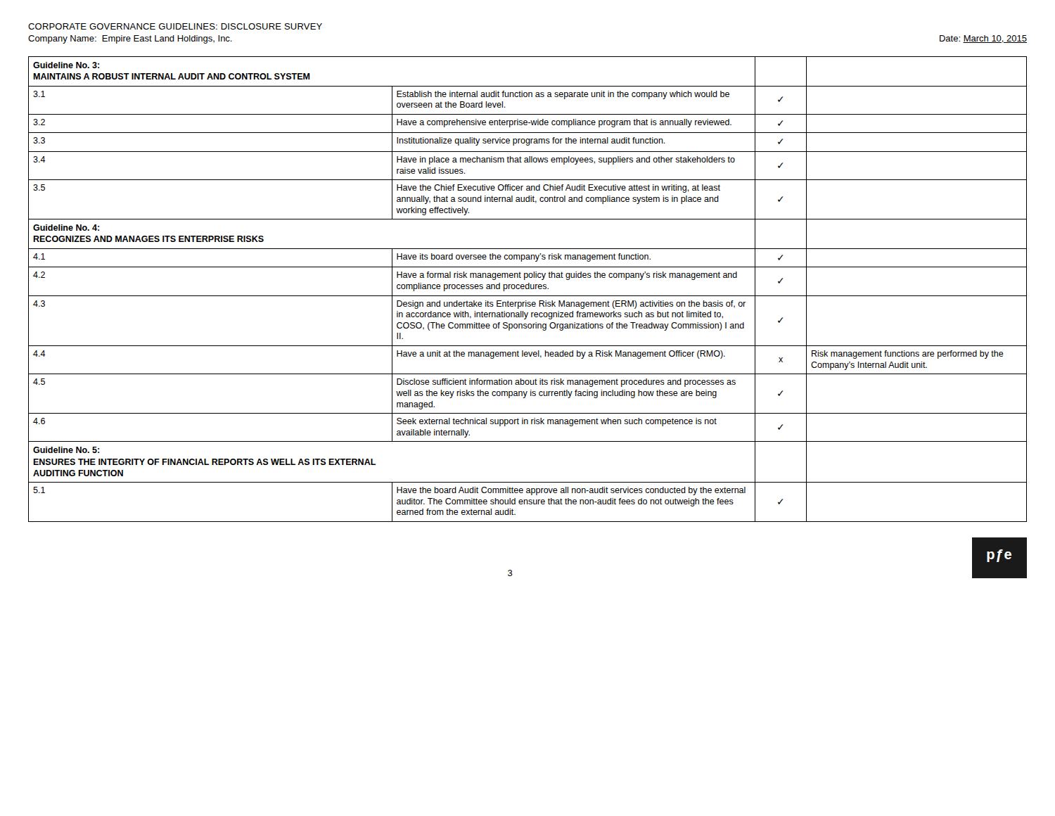CORPORATE GOVERNANCE GUIDELINES: DISCLOSURE SURVEY
Company Name: Empire East Land Holdings, Inc.
Date: March 10, 2015
| Guideline No. 3: MAINTAINS A ROBUST INTERNAL AUDIT AND CONTROL SYSTEM | | |
| 3.1 | Establish the internal audit function as a separate unit in the company which would be overseen at the Board level. | ✓ | |
| 3.2 | Have a comprehensive enterprise-wide compliance program that is annually reviewed. | ✓ | |
| 3.3 | Institutionalize quality service programs for the internal audit function. | ✓ | |
| 3.4 | Have in place a mechanism that allows employees, suppliers and other stakeholders to raise valid issues. | ✓ | |
| 3.5 | Have the Chief Executive Officer and Chief Audit Executive attest in writing, at least annually, that a sound internal audit, control and compliance system is in place and working effectively. | ✓ | |
| Guideline No. 4: RECOGNIZES AND MANAGES ITS ENTERPRISE RISKS | | |
| 4.1 | Have its board oversee the company’s risk management function. | ✓ | |
| 4.2 | Have a formal risk management policy that guides the company’s risk management and compliance processes and procedures. | ✓ | |
| 4.3 | Design and undertake its Enterprise Risk Management (ERM) activities on the basis of, or in accordance with, internationally recognized frameworks such as but not limited to, COSO, (The Committee of Sponsoring Organizations of the Treadway Commission) I and II. | ✓ | |
| 4.4 | Have a unit at the management level, headed by a Risk Management Officer (RMO). | x | Risk management functions are performed by the Company’s Internal Audit unit. |
| 4.5 | Disclose sufficient information about its risk management procedures and processes as well as the key risks the company is currently facing including how these are being managed. | ✓ | |
| 4.6 | Seek external technical support in risk management when such competence is not available internally. | ✓ | |
| Guideline No. 5: ENSURES THE INTEGRITY OF FINANCIAL REPORTS AS WELL AS ITS EXTERNAL AUDITING FUNCTION | | |
| 5.1 | Have the board Audit Committee approve all non-audit services conducted by the external auditor. The Committee should ensure that the non-audit fees do not outweigh the fees earned from the external audit. | ✓ | |
3
pƒe